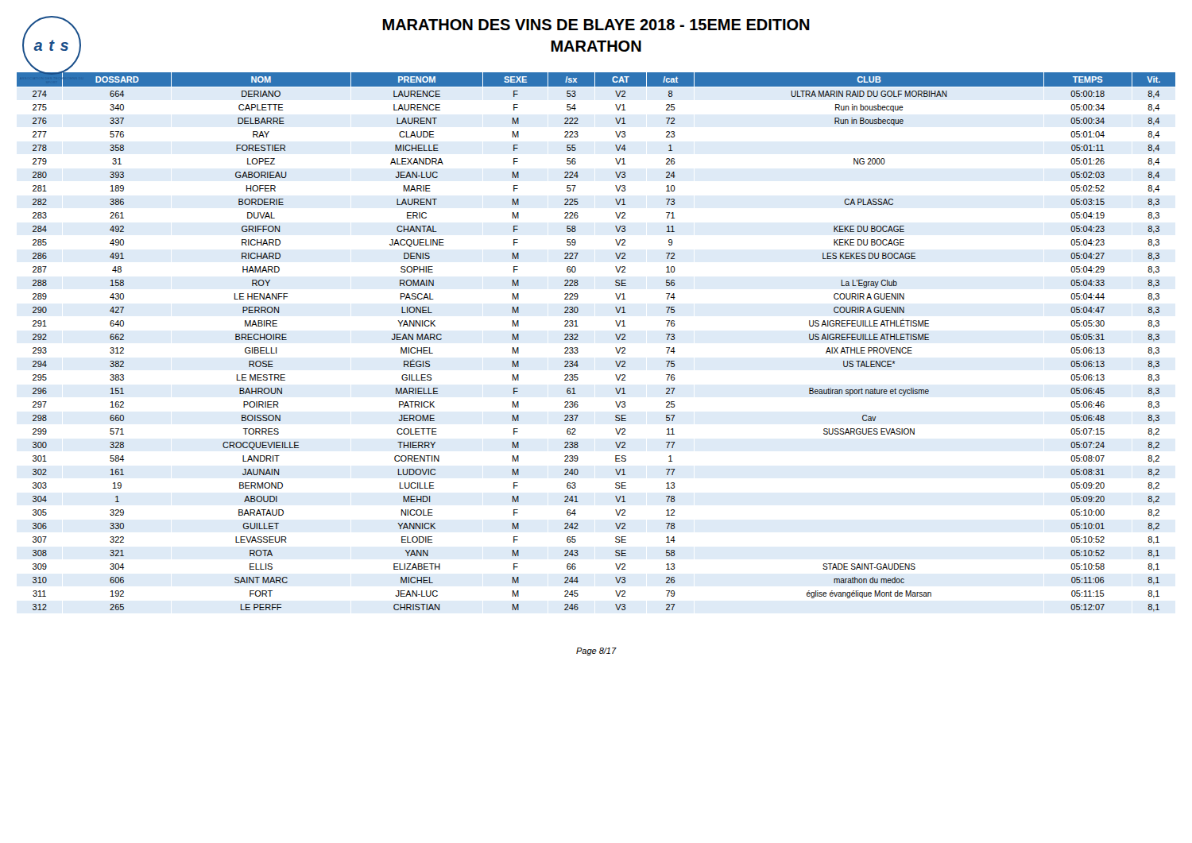a t s
ASSOCIATION DES TECHNICIENS DU SPORT
MARATHON DES VINS DE BLAYE 2018 - 15EME EDITION
MARATHON
| | DOSSARD | NOM | PRENOM | SEXE | /sx | CAT | /cat | CLUB | TEMPS | Vit. |
| --- | --- | --- | --- | --- | --- | --- | --- | --- | --- | --- |
| 274 | 664 | DERIANO | LAURENCE | F | 53 | V2 | 8 | ULTRA MARIN RAID DU GOLF MORBIHAN | 05:00:18 | 8,4 |
| 275 | 340 | CAPLETTE | LAURENCE | F | 54 | V1 | 25 | Run in bousbecque | 05:00:34 | 8,4 |
| 276 | 337 | DELBARRE | LAURENT | M | 222 | V1 | 72 | Run in Bousbecque | 05:00:34 | 8,4 |
| 277 | 576 | RAY | CLAUDE | M | 223 | V3 | 23 | | 05:01:04 | 8,4 |
| 278 | 358 | FORESTIER | MICHELLE | F | 55 | V4 | 1 | | 05:01:11 | 8,4 |
| 279 | 31 | LOPEZ | ALEXANDRA | F | 56 | V1 | 26 | NG 2000 | 05:01:26 | 8,4 |
| 280 | 393 | GABORIEAU | JEAN-LUC | M | 224 | V3 | 24 | | 05:02:03 | 8,4 |
| 281 | 189 | HOFER | MARIE | F | 57 | V3 | 10 | | 05:02:52 | 8,4 |
| 282 | 386 | BORDERIE | LAURENT | M | 225 | V1 | 73 | CA PLASSAC | 05:03:15 | 8,3 |
| 283 | 261 | DUVAL | ERIC | M | 226 | V2 | 71 | | 05:04:19 | 8,3 |
| 284 | 492 | GRIFFON | CHANTAL | F | 58 | V3 | 11 | KEKE DU BOCAGE | 05:04:23 | 8,3 |
| 285 | 490 | RICHARD | JACQUELINE | F | 59 | V2 | 9 | KEKE DU BOCAGE | 05:04:23 | 8,3 |
| 286 | 491 | RICHARD | DENIS | M | 227 | V2 | 72 | LES KEKES DU BOCAGE | 05:04:27 | 8,3 |
| 287 | 48 | HAMARD | SOPHIE | F | 60 | V2 | 10 | | 05:04:29 | 8,3 |
| 288 | 158 | ROY | ROMAIN | M | 228 | SE | 56 | La L'Egray Club | 05:04:33 | 8,3 |
| 289 | 430 | LE HENANFF | PASCAL | M | 229 | V1 | 74 | COURIR A GUENIN | 05:04:44 | 8,3 |
| 290 | 427 | PERRON | LIONEL | M | 230 | V1 | 75 | COURIR A GUENIN | 05:04:47 | 8,3 |
| 291 | 640 | MABIRE | YANNICK | M | 231 | V1 | 76 | US AIGREFEUILLE ATHLÉTISME | 05:05:30 | 8,3 |
| 292 | 662 | BRECHOIRE | JEAN MARC | M | 232 | V2 | 73 | US AIGREFEUILLE ATHLETISME | 05:05:31 | 8,3 |
| 293 | 312 | GIBELLI | MICHEL | M | 233 | V2 | 74 | AIX ATHLE PROVENCE | 05:06:13 | 8,3 |
| 294 | 382 | ROSE | RÉGIS | M | 234 | V2 | 75 | US TALENCE* | 05:06:13 | 8,3 |
| 295 | 383 | LE MESTRE | GILLES | M | 235 | V2 | 76 | | 05:06:13 | 8,3 |
| 296 | 151 | BAHROUN | MARIELLE | F | 61 | V1 | 27 | Beautiran sport nature et cyclisme | 05:06:45 | 8,3 |
| 297 | 162 | POIRIER | PATRICK | M | 236 | V3 | 25 | | 05:06:46 | 8,3 |
| 298 | 660 | BOISSON | JEROME | M | 237 | SE | 57 | Cav | 05:06:48 | 8,3 |
| 299 | 571 | TORRES | COLETTE | F | 62 | V2 | 11 | SUSSARGUES EVASION | 05:07:15 | 8,2 |
| 300 | 328 | CROCQUEVIEILLE | THIERRY | M | 238 | V2 | 77 | | 05:07:24 | 8,2 |
| 301 | 584 | LANDRIT | CORENTIN | M | 239 | ES | 1 | | 05:08:07 | 8,2 |
| 302 | 161 | JAUNAIN | LUDOVIC | M | 240 | V1 | 77 | | 05:08:31 | 8,2 |
| 303 | 19 | BERMOND | LUCILLE | F | 63 | SE | 13 | | 05:09:20 | 8,2 |
| 304 | 1 | ABOUDI | MEHDI | M | 241 | V1 | 78 | | 05:09:20 | 8,2 |
| 305 | 329 | BARATAUD | NICOLE | F | 64 | V2 | 12 | | 05:10:00 | 8,2 |
| 306 | 330 | GUILLET | YANNICK | M | 242 | V2 | 78 | | 05:10:01 | 8,2 |
| 307 | 322 | LEVASSEUR | ELODIE | F | 65 | SE | 14 | | 05:10:52 | 8,1 |
| 308 | 321 | ROTA | YANN | M | 243 | SE | 58 | | 05:10:52 | 8,1 |
| 309 | 304 | ELLIS | ELIZABETH | F | 66 | V2 | 13 | STADE SAINT-GAUDENS | 05:10:58 | 8,1 |
| 310 | 606 | SAINT MARC | MICHEL | M | 244 | V3 | 26 | marathon du medoc | 05:11:06 | 8,1 |
| 311 | 192 | FORT | JEAN-LUC | M | 245 | V2 | 79 | église évangélique Mont de Marsan | 05:11:15 | 8,1 |
| 312 | 265 | LE PERFF | CHRISTIAN | M | 246 | V3 | 27 | | 05:12:07 | 8,1 |
Page 8/17